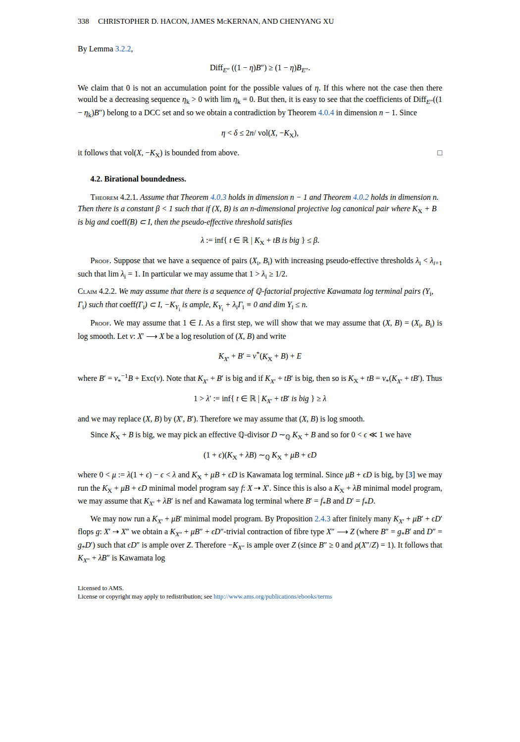338 CHRISTOPHER D. HACON, JAMES Mc KERNAN, AND CHENYANG XU
By Lemma 3.2.2,
DiffE″ ((1 − η)B″) ≥ (1 − η)BE″.
We claim that 0 is not an accumulation point for the possible values of η. If this where not the case then there would be a decreasing sequence ηk > 0 with lim ηk = 0. But then, it is easy to see that the coefficients of DiffE″((1 − ηk)B″) belong to a DCC set and so we obtain a contradiction by Theorem 4.0.4 in dimension n − 1. Since
η < δ ≤ 2n/ vol(X, −KX),
it follows that vol(X, −KX) is bounded from above. □
4.2. Birational boundedness.
Theorem 4.2.1. Assume that Theorem 4.0.3 holds in dimension n − 1 and Theorem 4.0.2 holds in dimension n. Then there is a constant β < 1 such that if (X, B) is an n-dimensional projective log canonical pair where KX + B is big and coeff(B) ⊂ I, then the pseudo-effective threshold satisfies
λ := inf{ t ∈ ℝ | KX + tB is big } ≤ β.
Proof. Suppose that we have a sequence of pairs (Xi, Bi) with increasing pseudo-effective thresholds λi < λi+1 such that lim λi = 1. In particular we may assume that 1 > λi ≥ 1/2.
Claim 4.2.2. We may assume that there is a sequence of ℚ-factorial projective Kawamata log terminal pairs (Yi, Γi) such that coeff(Γi) ⊂ I, −KYi is ample, KYi + λiΓi ≡ 0 and dim Yi ≤ n.
Proof. We may assume that 1 ∈ I. As a first step, we will show that we may assume that (X, B) = (Xi, Bi) is log smooth. Let ν: X′ ⟶ X be a log resolution of (X, B) and write
KX′ + B′ = ν*(KX + B) + E
where B′ = ν*−1B + Exc(ν). Note that KX′ + B′ is big and if KX′ + tB′ is big, then so is KX + tB = ν*(KX′ + tB′). Thus
1 > λ′ := inf{ t ∈ ℝ | KX′ + tB′ is big } ≥ λ
and we may replace (X, B) by (X′, B′). Therefore we may assume that (X, B) is log smooth.
Since KX + B is big, we may pick an effective ℚ-divisor D ∼ℚ KX + B and so for 0 < ϵ ≪ 1 we have
(1 + ϵ)(KX + λB) ∼ℚ KX + μB + ϵD
where 0 < μ := λ(1 + ϵ) − ϵ < λ and KX + μB + ϵD is Kawamata log terminal. Since μB + ϵD is big, by [3] we may run the KX + μB + ϵD minimal model program say f: X ⇢ X′. Since this is also a KX + λB minimal model program, we may assume that KX′ + λB′ is nef and Kawamata log terminal where B′ = f*B and D′ = f*D.
We may now run a KX′ + μB′ minimal model program. By Proposition 2.4.3 after finitely many KX′ + μB′ + ϵD′ flops g: X′ ⇢ X″ we obtain a KX″ + μB″ + ϵD″-trivial contraction of fibre type X″ ⟶ Z (where B″ = g*B′ and D″ = g*D′) such that ϵD″ is ample over Z. Therefore −KX″ is ample over Z (since B″ ≥ 0 and ρ(X″/Z) = 1). It follows that KX″ + λB″ is Kawamata log
Licensed to AMS.
License or copyright may apply to redistribution; see http://www.ams.org/publications/ebooks/terms